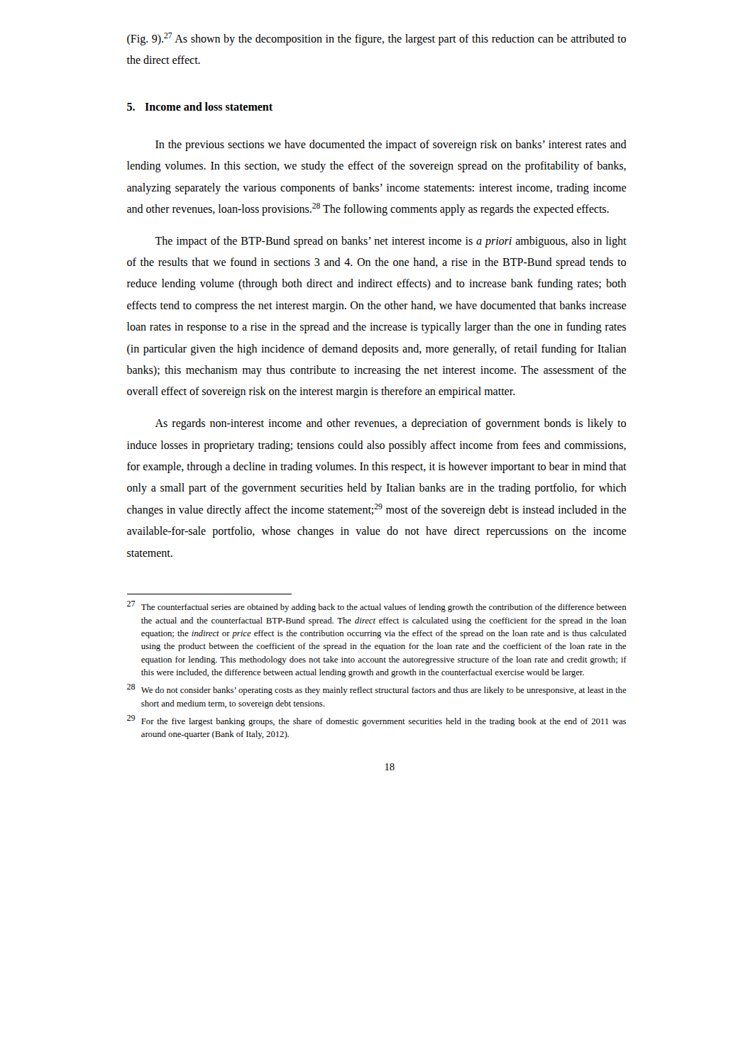(Fig. 9).27 As shown by the decomposition in the figure, the largest part of this reduction can be attributed to the direct effect.
5. Income and loss statement
In the previous sections we have documented the impact of sovereign risk on banks’ interest rates and lending volumes. In this section, we study the effect of the sovereign spread on the profitability of banks, analyzing separately the various components of banks’ income statements: interest income, trading income and other revenues, loan-loss provisions.28 The following comments apply as regards the expected effects.
The impact of the BTP-Bund spread on banks’ net interest income is a priori ambiguous, also in light of the results that we found in sections 3 and 4. On the one hand, a rise in the BTP-Bund spread tends to reduce lending volume (through both direct and indirect effects) and to increase bank funding rates; both effects tend to compress the net interest margin. On the other hand, we have documented that banks increase loan rates in response to a rise in the spread and the increase is typically larger than the one in funding rates (in particular given the high incidence of demand deposits and, more generally, of retail funding for Italian banks); this mechanism may thus contribute to increasing the net interest income. The assessment of the overall effect of sovereign risk on the interest margin is therefore an empirical matter.
As regards non-interest income and other revenues, a depreciation of government bonds is likely to induce losses in proprietary trading; tensions could also possibly affect income from fees and commissions, for example, through a decline in trading volumes. In this respect, it is however important to bear in mind that only a small part of the government securities held by Italian banks are in the trading portfolio, for which changes in value directly affect the income statement;29 most of the sovereign debt is instead included in the available-for-sale portfolio, whose changes in value do not have direct repercussions on the income statement.
27 The counterfactual series are obtained by adding back to the actual values of lending growth the contribution of the difference between the actual and the counterfactual BTP-Bund spread. The direct effect is calculated using the coefficient for the spread in the loan equation; the indirect or price effect is the contribution occurring via the effect of the spread on the loan rate and is thus calculated using the product between the coefficient of the spread in the equation for the loan rate and the coefficient of the loan rate in the equation for lending. This methodology does not take into account the autoregressive structure of the loan rate and credit growth; if this were included, the difference between actual lending growth and growth in the counterfactual exercise would be larger.
28 We do not consider banks’ operating costs as they mainly reflect structural factors and thus are likely to be unresponsive, at least in the short and medium term, to sovereign debt tensions.
29 For the five largest banking groups, the share of domestic government securities held in the trading book at the end of 2011 was around one-quarter (Bank of Italy, 2012).
18